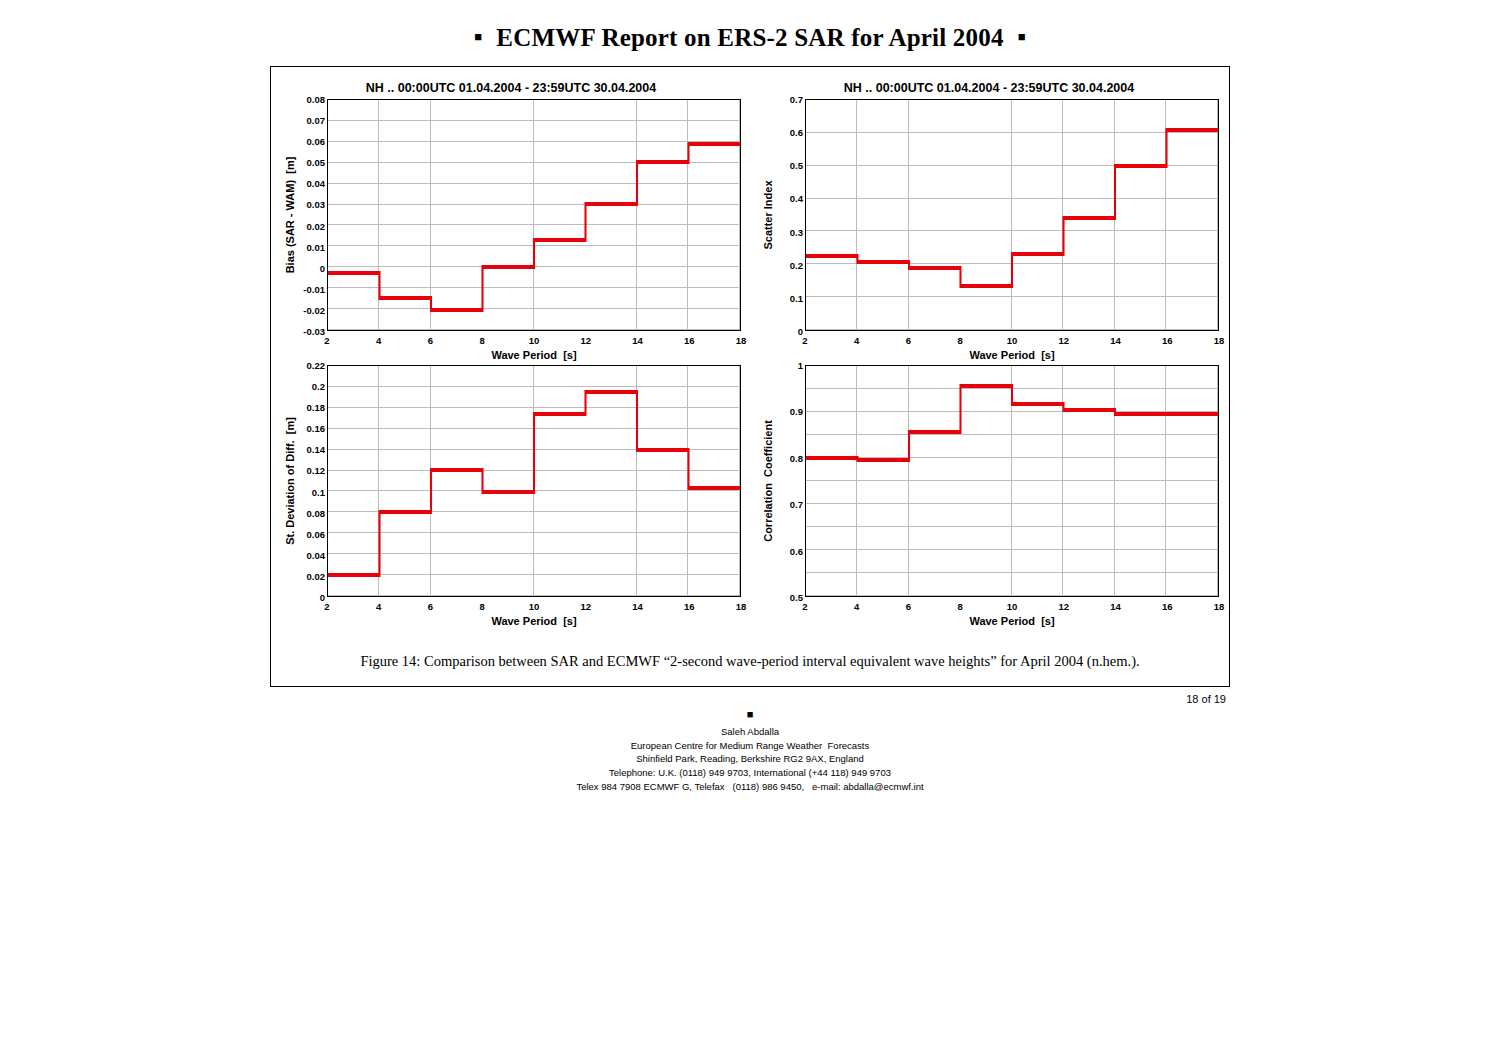■ECMWF Report on ERS-2 SAR for April 2004■
NH .. 00:00UTC 01.04.2004 - 23:59UTC 30.04.2004
Bias (SAR - WAM) [m]
0.08
0.07
0.06
0.05
0.04
0.03
0.02
0.01
0
-0.01
-0.02
-0.03
2
4
6
8
10
12
14
16
18
Wave Period [s]
NH .. 00:00UTC 01.04.2004 - 23:59UTC 30.04.2004
Scatter Index
0.7
0.6
0.5
0.4
0.3
0.2
0.1
0
2
4
6
8
10
12
14
16
18
Wave Period [s]
St. Deviation of Diff. [m]
0.22
0.2
0.18
0.16
0.14
0.12
0.1
0.08
0.06
0.04
0.02
0
2
4
6
8
10
12
14
16
18
Wave Period [s]
Correlation Coefficient
1
0.9
0.8
0.7
0.6
0.5
2
4
6
8
10
12
14
16
18
Wave Period [s]
Figure 14: Comparison between SAR and ECMWF “2-second wave-period interval equivalent wave heights” for April 2004 (n.hem.).
18 of 19
■
Saleh Abdalla
European Centre for Medium Range Weather Forecasts
Shinfield Park, Reading, Berkshire RG2 9AX, England
Telephone: U.K. (0118) 949 9703, International (+44 118) 949 9703
Telex 984 7908 ECMWF G, Telefax (0118) 986 9450, e-mail: abdalla@ecmwf.int